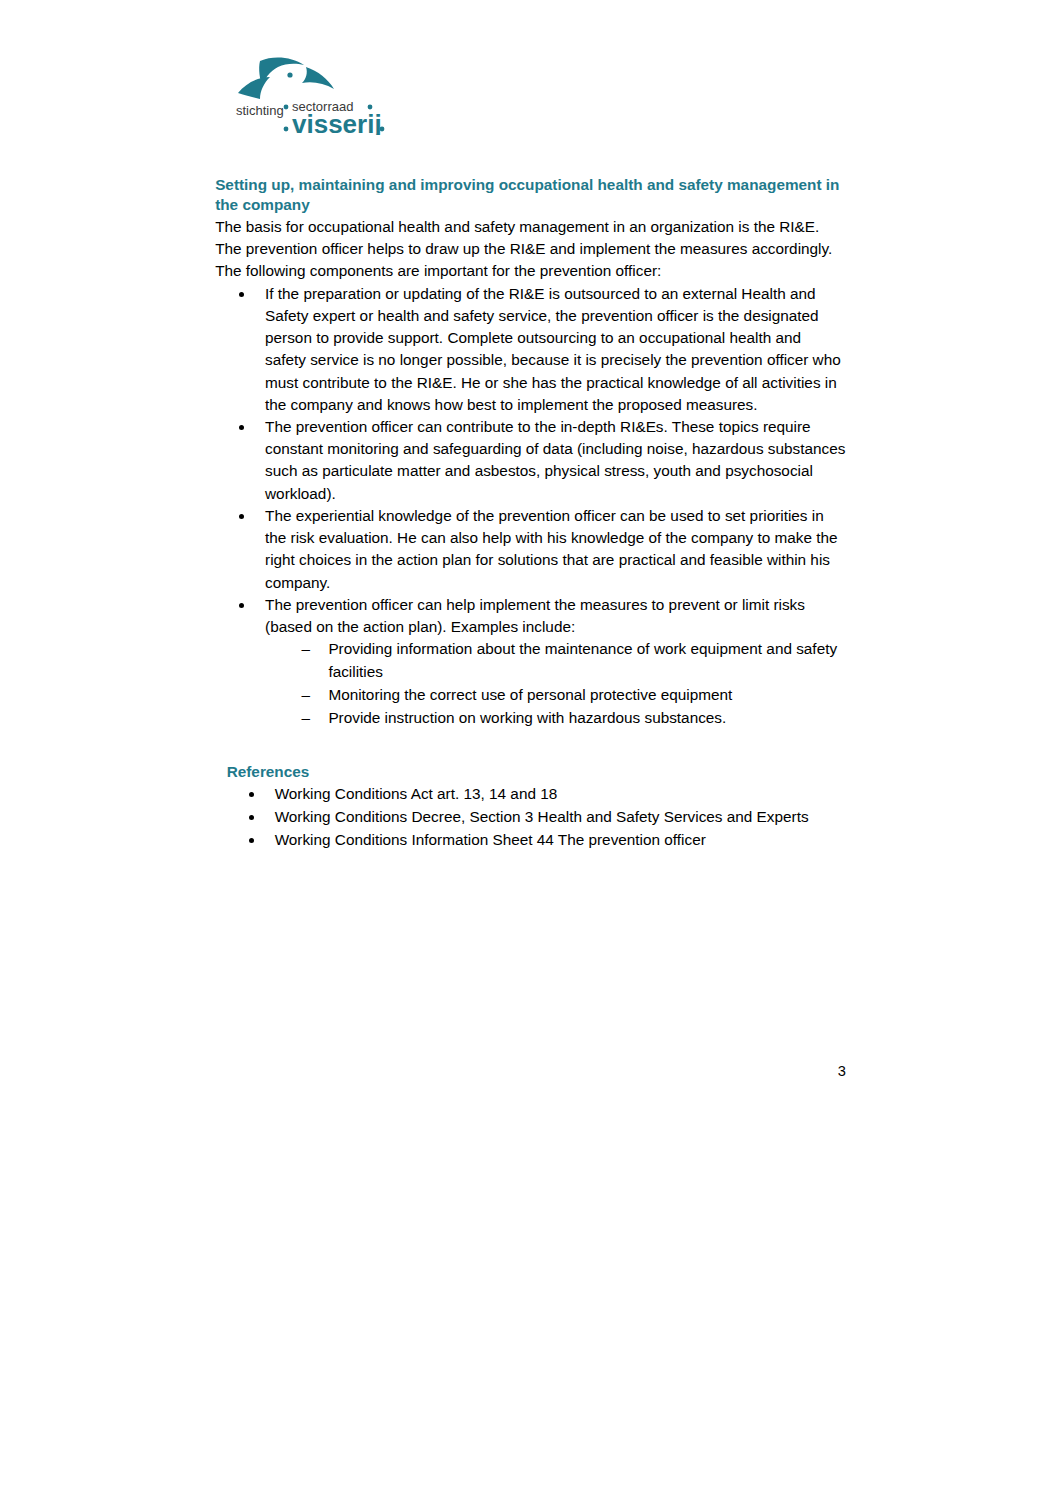stichting sectorraad visserij
Setting up, maintaining and improving occupational health and safety management in the company
The basis for occupational health and safety management in an organization is the RI&E. The prevention officer helps to draw up the RI&E and implement the measures accordingly. The following components are important for the prevention officer:
If the preparation or updating of the RI&E is outsourced to an external Health and Safety expert or health and safety service, the prevention officer is the designated person to provide support. Complete outsourcing to an occupational health and safety service is no longer possible, because it is precisely the prevention officer who must contribute to the RI&E. He or she has the practical knowledge of all activities in the company and knows how best to implement the proposed measures.
The prevention officer can contribute to the in-depth RI&Es. These topics require constant monitoring and safeguarding of data (including noise, hazardous substances such as particulate matter and asbestos, physical stress, youth and psychosocial workload).
The experiential knowledge of the prevention officer can be used to set priorities in the risk evaluation. He can also help with his knowledge of the company to make the right choices in the action plan for solutions that are practical and feasible within his company.
The prevention officer can help implement the measures to prevent or limit risks (based on the action plan). Examples include:
Providing information about the maintenance of work equipment and safety facilities
Monitoring the correct use of personal protective equipment
Provide instruction on working with hazardous substances.
References
Working Conditions Act art. 13, 14 and 18
Working Conditions Decree, Section 3 Health and Safety Services and Experts
Working Conditions Information Sheet 44 The prevention officer
3